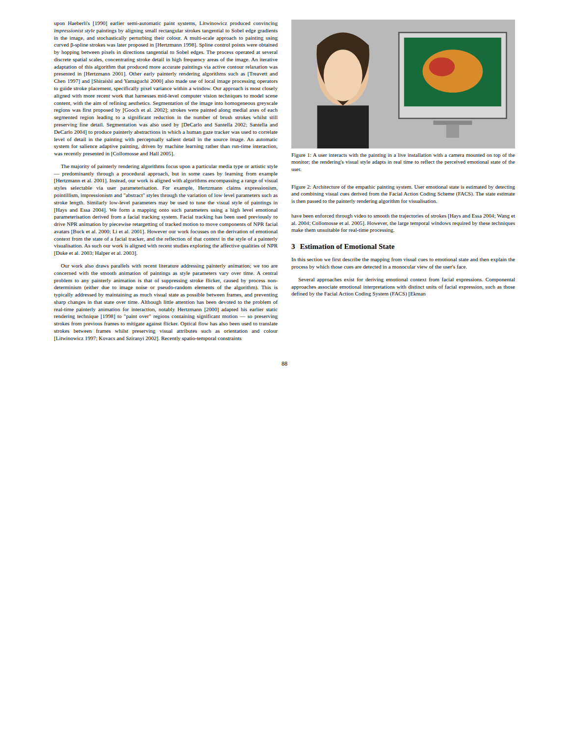upon Haeberli's [1990] earlier semi-automatic paint systems, Litwinowicz produced convincing impressionist style paintings by aligning small rectangular strokes tangential to Sobel edge gradients in the image, and stochastically perturbing their colour. A multi-scale approach to painting using curved β-spline strokes was later proposed in [Hertzmann 1998]. Spline control points were obtained by hopping between pixels in directions tangential to Sobel edges. The process operated at several discrete spatial scales, concentrating stroke detail in high frequency areas of the image. An iterative adaptation of this algorithm that produced more accurate paintings via active contour relaxation was presented in [Hertzmann 2001]. Other early painterly rendering algorithms such as [Treavett and Chen 1997] and [Shiraishi and Yamaguchi 2000] also made use of local image processing operators to guide stroke placement, specifically pixel variance within a window. Our approach is most closely aligned with more recent work that harnesses mid-level computer vision techniques to model scene content, with the aim of refining aesthetics. Segmentation of the image into homogeneous greyscale regions was first proposed by [Gooch et al. 2002]; strokes were painted along medial axes of each segmented region leading to a significant reduction in the number of brush strokes whilst still preserving fine detail. Segmentation was also used by [DeCarlo and Santella 2002; Santella and DeCarlo 2004] to produce painterly abstractions in which a human gaze tracker was used to correlate level of detail in the painting with perceptually salient detail in the source image. An automatic system for salience adaptive painting, driven by machine learning rather than run-time interaction, was recently presented in [Collomosse and Hall 2005].
The majority of painterly rendering algorithms focus upon a particular media type or artistic style — predominantly through a procedural approach, but in some cases by learning from example [Hertzmann et al. 2001]. Instead, our work is aligned with algorithms encompassing a range of visual styles selectable via user parameterisation. For example, Hertzmann claims expressionism, pointillism, impressionism and "abstract" styles through the variation of low level parameters such as stroke length. Similarly low-level parameters may be used to tune the visual style of paintings in [Hays and Essa 2004]. We form a mapping onto such parameters using a high level emotional parameterisation derived from a facial tracking system. Facial tracking has been used previously to drive NPR animation by piecewise retargetting of tracked motion to move components of NPR facial avatars [Buck et al. 2000; Li et al. 2001]. However our work focusses on the derivation of emotional context from the state of a facial tracker, and the reflection of that context in the style of a painterly visualisation. As such our work is aligned with recent studies exploring the affective qualities of NPR [Duke et al. 2003; Halper et al. 2003].
Our work also draws parallels with recent literature addressing painterly animation; we too are concerned with the smooth animation of paintings as style parameters vary over time. A central problem to any painterly animation is that of suppressing stroke flicker, caused by process non-determinism (either due to image noise or pseudo-random elements of the algorithm). This is typically addressed by maintaining as much visual state as possible between frames, and preventing sharp changes in that state over time. Although little attention has been devoted to the problem of real-time painterly animation for interaction, notably Hertzmann [2000] adapted his earlier static rendering technique [1998] to "paint over" regions containing significant motion — so preserving strokes from previous frames to mitigate against flicker. Optical flow has also been used to translate strokes between frames whilst preserving visual attributes such as orientation and colour [Litwinowicz 1997; Kovacs and Sziranyi 2002]. Recently spatio-temporal constraints
Figure 1: A user interacts with the painting in a live installation with a camera mounted on top of the monitor; the rendering's visual style adapts in real time to reflect the perceived emotional state of the user.
Figure 2: Architecture of the empathic painting system. User emotional state is estimated by detecting and combining visual cues derived from the Facial Action Coding Scheme (FACS). The state estimate is then passed to the painterly rendering algorithm for visualisation.
have been enforced through video to smooth the trajectories of strokes [Hays and Essa 2004; Wang et al. 2004; Collomosse et al. 2005]. However, the large temporal windows required by these techniques make them unsuitable for real-time processing.
3 Estimation of Emotional State
In this section we first describe the mapping from visual cues to emotional state and then explain the process by which those cues are detected in a monocular view of the user's face.
Several approaches exist for deriving emotional context from facial expressions. Componental approaches associate emotional interpretations with distinct units of facial expression, such as those defined by the Facial Action Coding System (FACS) [Ekman
88